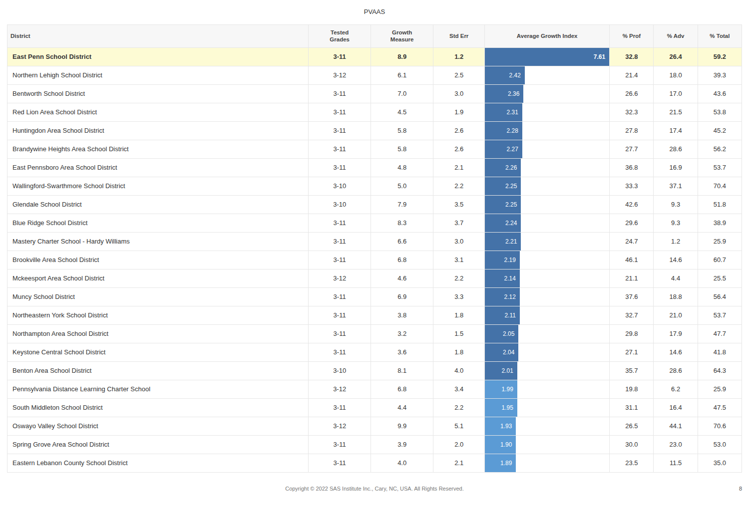PVAAS
| District | Tested Grades | Growth Measure | Std Err | Average Growth Index | % Prof | % Adv | % Total |
| --- | --- | --- | --- | --- | --- | --- | --- |
| East Penn School District | 3-11 | 8.9 | 1.2 | 7.61 | 32.8 | 26.4 | 59.2 |
| Northern Lehigh School District | 3-12 | 6.1 | 2.5 | 2.42 | 21.4 | 18.0 | 39.3 |
| Bentworth School District | 3-11 | 7.0 | 3.0 | 2.36 | 26.6 | 17.0 | 43.6 |
| Red Lion Area School District | 3-11 | 4.5 | 1.9 | 2.31 | 32.3 | 21.5 | 53.8 |
| Huntingdon Area School District | 3-11 | 5.8 | 2.6 | 2.28 | 27.8 | 17.4 | 45.2 |
| Brandywine Heights Area School District | 3-11 | 5.8 | 2.6 | 2.27 | 27.7 | 28.6 | 56.2 |
| East Pennsboro Area School District | 3-11 | 4.8 | 2.1 | 2.26 | 36.8 | 16.9 | 53.7 |
| Wallingford-Swarthmore School District | 3-10 | 5.0 | 2.2 | 2.25 | 33.3 | 37.1 | 70.4 |
| Glendale School District | 3-10 | 7.9 | 3.5 | 2.25 | 42.6 | 9.3 | 51.8 |
| Blue Ridge School District | 3-11 | 8.3 | 3.7 | 2.24 | 29.6 | 9.3 | 38.9 |
| Mastery Charter School - Hardy Williams | 3-11 | 6.6 | 3.0 | 2.21 | 24.7 | 1.2 | 25.9 |
| Brookville Area School District | 3-11 | 6.8 | 3.1 | 2.19 | 46.1 | 14.6 | 60.7 |
| Mckeesport Area School District | 3-12 | 4.6 | 2.2 | 2.14 | 21.1 | 4.4 | 25.5 |
| Muncy School District | 3-11 | 6.9 | 3.3 | 2.12 | 37.6 | 18.8 | 56.4 |
| Northeastern York School District | 3-11 | 3.8 | 1.8 | 2.11 | 32.7 | 21.0 | 53.7 |
| Northampton Area School District | 3-11 | 3.2 | 1.5 | 2.05 | 29.8 | 17.9 | 47.7 |
| Keystone Central School District | 3-11 | 3.6 | 1.8 | 2.04 | 27.1 | 14.6 | 41.8 |
| Benton Area School District | 3-10 | 8.1 | 4.0 | 2.01 | 35.7 | 28.6 | 64.3 |
| Pennsylvania Distance Learning Charter School | 3-12 | 6.8 | 3.4 | 1.99 | 19.8 | 6.2 | 25.9 |
| South Middleton School District | 3-11 | 4.4 | 2.2 | 1.95 | 31.1 | 16.4 | 47.5 |
| Oswayo Valley School District | 3-12 | 9.9 | 5.1 | 1.93 | 26.5 | 44.1 | 70.6 |
| Spring Grove Area School District | 3-11 | 3.9 | 2.0 | 1.90 | 30.0 | 23.0 | 53.0 |
| Eastern Lebanon County School District | 3-11 | 4.0 | 2.1 | 1.89 | 23.5 | 11.5 | 35.0 |
Copyright © 2022 SAS Institute Inc., Cary, NC, USA. All Rights Reserved. 8